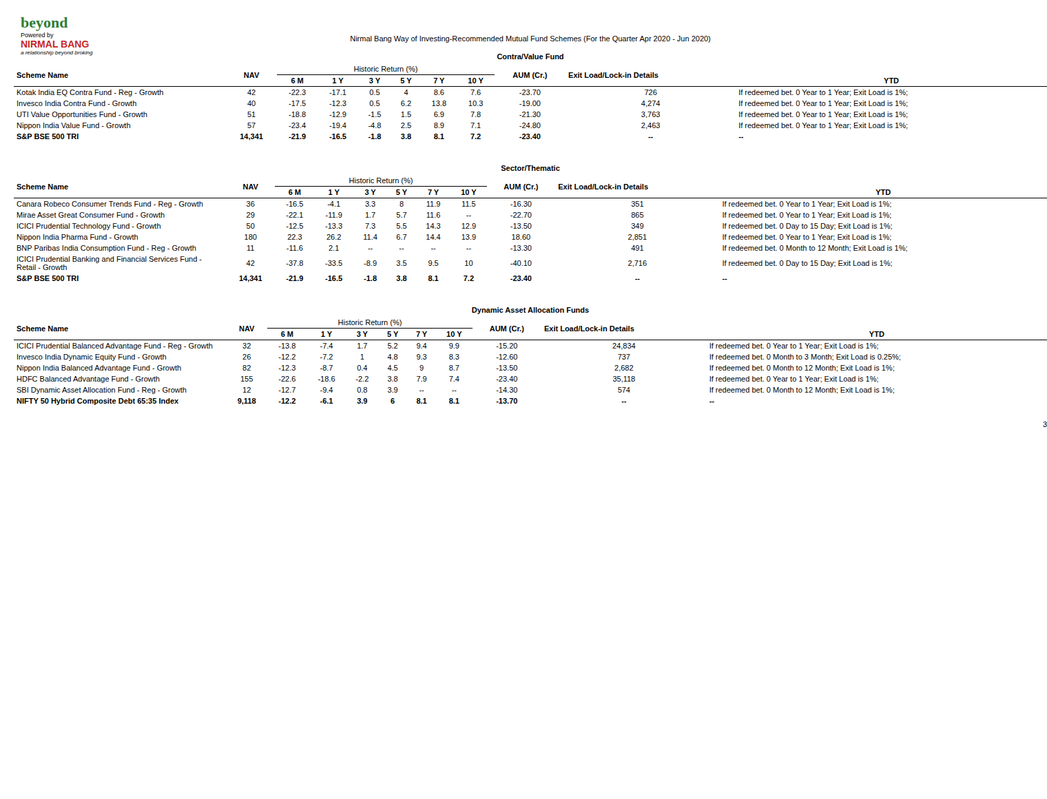beyond
Powered by
NIRMAL BANG
a relationship beyond broking
Nirmal Bang Way of Investing-Recommended Mutual Fund Schemes (For the Quarter Apr 2020 - Jun 2020)
Contra/Value Fund
| Scheme Name | NAV | Historic Return (%) | AUM (Cr.) | Exit Load/Lock-in Details |
| --- | --- | --- | --- | --- |
| 6 M | 1 Y | 3 Y | 5 Y | 7 Y | 10 Y | YTD |
| Kotak India EQ Contra Fund - Reg - Growth | 42 | -22.3 | -17.1 | 0.5 | 4 | 8.6 | 7.6 | -23.70 | 726 | If redeemed bet. 0 Year to 1 Year; Exit Load is 1%; |
| Invesco India Contra Fund - Growth | 40 | -17.5 | -12.3 | 0.5 | 6.2 | 13.8 | 10.3 | -19.00 | 4,274 | If redeemed bet. 0 Year to 1 Year; Exit Load is 1%; |
| UTI Value Opportunities Fund - Growth | 51 | -18.8 | -12.9 | -1.5 | 1.5 | 6.9 | 7.8 | -21.30 | 3,763 | If redeemed bet. 0 Year to 1 Year; Exit Load is 1%; |
| Nippon India Value Fund - Growth | 57 | -23.4 | -19.4 | -4.8 | 2.5 | 8.9 | 7.1 | -24.80 | 2,463 | If redeemed bet. 0 Year to 1 Year; Exit Load is 1%; |
| S&P BSE 500 TRI | 14,341 | -21.9 | -16.5 | -1.8 | 3.8 | 8.1 | 7.2 | -23.40 | -- | -- |
Sector/Thematic
| Scheme Name | NAV | Historic Return (%) | AUM (Cr.) | Exit Load/Lock-in Details |
| --- | --- | --- | --- | --- |
| 6 M | 1 Y | 3 Y | 5 Y | 7 Y | 10 Y | YTD |
| Canara Robeco Consumer Trends Fund - Reg - Growth | 36 | -16.5 | -4.1 | 3.3 | 8 | 11.9 | 11.5 | -16.30 | 351 | If redeemed bet. 0 Year to 1 Year; Exit Load is 1%; |
| Mirae Asset Great Consumer Fund - Growth | 29 | -22.1 | -11.9 | 1.7 | 5.7 | 11.6 | -- | -22.70 | 865 | If redeemed bet. 0 Year to 1 Year; Exit Load is 1%; |
| ICICI Prudential Technology Fund - Growth | 50 | -12.5 | -13.3 | 7.3 | 5.5 | 14.3 | 12.9 | -13.50 | 349 | If redeemed bet. 0 Day to 15 Day; Exit Load is 1%; |
| Nippon India Pharma Fund - Growth | 180 | 22.3 | 26.2 | 11.4 | 6.7 | 14.4 | 13.9 | 18.60 | 2,851 | If redeemed bet. 0 Year to 1 Year; Exit Load is 1%; |
| BNP Paribas India Consumption Fund - Reg - Growth | 11 | -11.6 | 2.1 | -- | -- | -- | -- | -13.30 | 491 | If redeemed bet. 0 Month to 12 Month; Exit Load is 1%; |
| ICICI Prudential Banking and Financial Services Fund - Retail - Growth | 42 | -37.8 | -33.5 | -8.9 | 3.5 | 9.5 | 10 | -40.10 | 2,716 | If redeemed bet. 0 Day to 15 Day; Exit Load is 1%; |
| S&P BSE 500 TRI | 14,341 | -21.9 | -16.5 | -1.8 | 3.8 | 8.1 | 7.2 | -23.40 | -- | -- |
Dynamic Asset Allocation Funds
| Scheme Name | NAV | Historic Return (%) | AUM (Cr.) | Exit Load/Lock-in Details |
| --- | --- | --- | --- | --- |
| 6 M | 1 Y | 3 Y | 5 Y | 7 Y | 10 Y | YTD |
| ICICI Prudential Balanced Advantage Fund - Reg - Growth | 32 | -13.8 | -7.4 | 1.7 | 5.2 | 9.4 | 9.9 | -15.20 | 24,834 | If redeemed bet. 0 Year to 1 Year; Exit Load is 1%; |
| Invesco India Dynamic Equity Fund - Growth | 26 | -12.2 | -7.2 | 1 | 4.8 | 9.3 | 8.3 | -12.60 | 737 | If redeemed bet. 0 Month to 3 Month; Exit Load is 0.25%; |
| Nippon India Balanced Advantage Fund - Growth | 82 | -12.3 | -8.7 | 0.4 | 4.5 | 9 | 8.7 | -13.50 | 2,682 | If redeemed bet. 0 Month to 12 Month; Exit Load is 1%; |
| HDFC Balanced Advantage Fund - Growth | 155 | -22.6 | -18.6 | -2.2 | 3.8 | 7.9 | 7.4 | -23.40 | 35,118 | If redeemed bet. 0 Year to 1 Year; Exit Load is 1%; |
| SBI Dynamic Asset Allocation Fund - Reg - Growth | 12 | -12.7 | -9.4 | 0.8 | 3.9 | -- | -- | -14.30 | 574 | If redeemed bet. 0 Month to 12 Month; Exit Load is 1%; |
| NIFTY 50 Hybrid Composite Debt 65:35 Index | 9,118 | -12.2 | -6.1 | 3.9 | 6 | 8.1 | 8.1 | -13.70 | -- | -- |
3